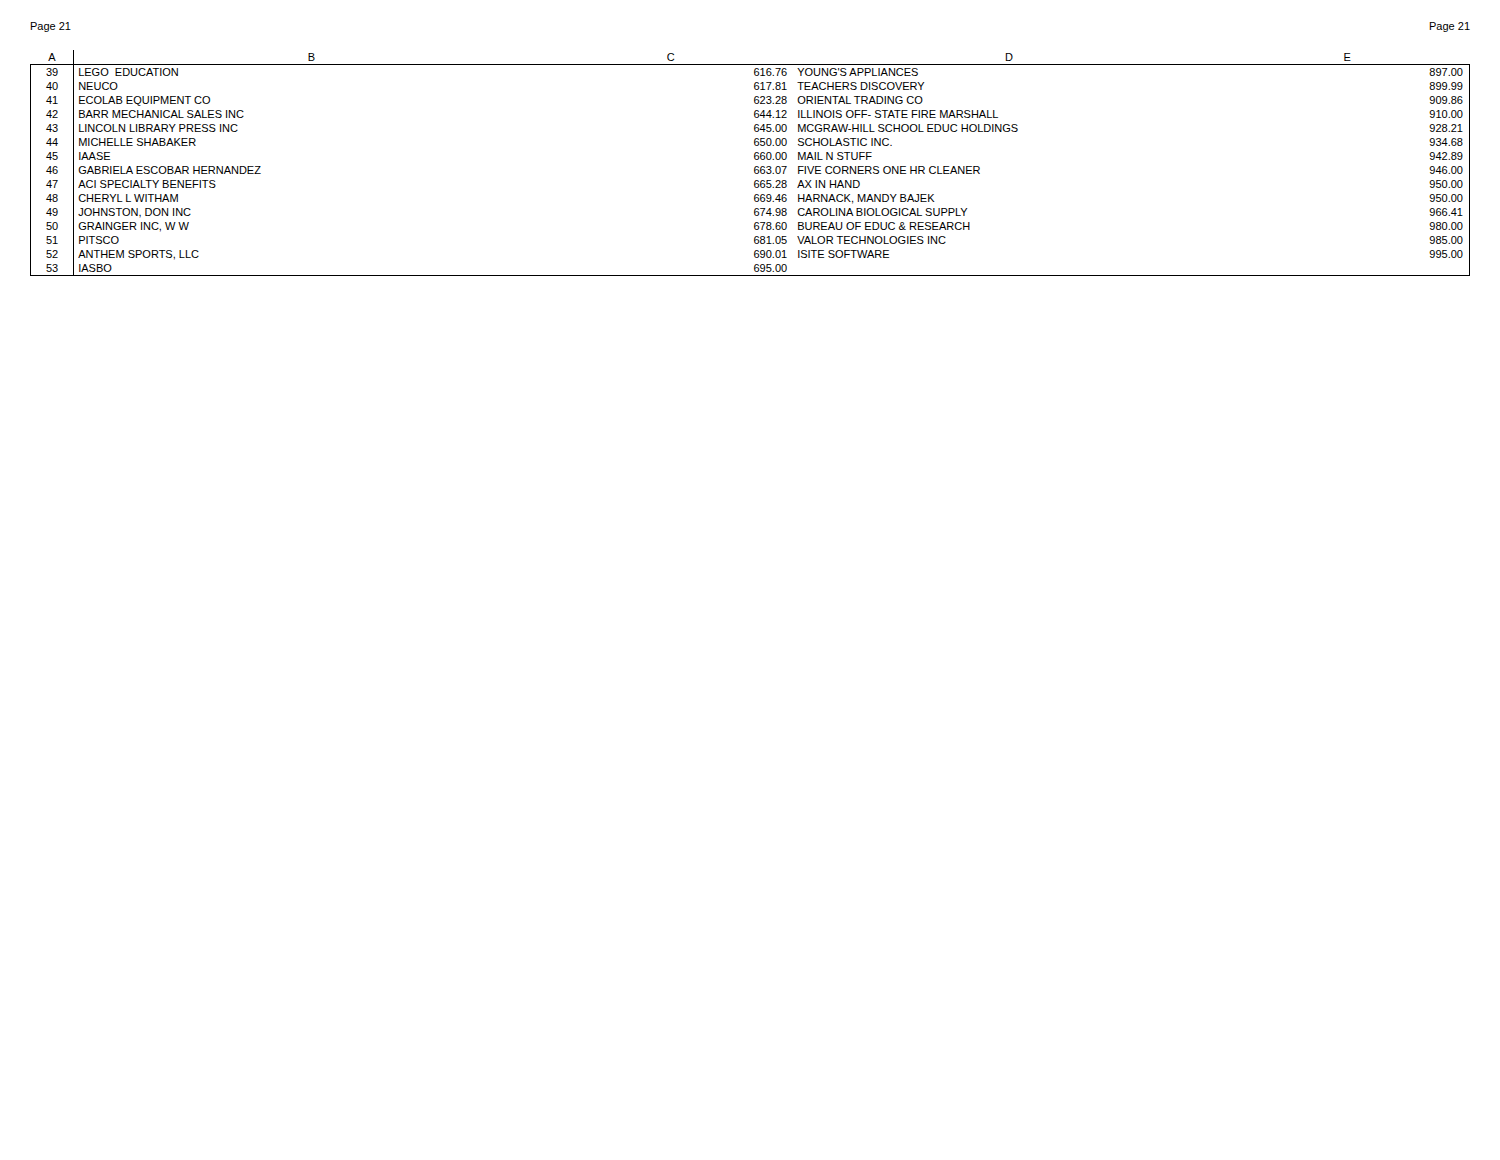Page 21 Page 21
| A | B | C | D | E |
| --- | --- | --- | --- | --- |
| 39 | LEGO EDUCATION | 616.76 | YOUNG'S APPLIANCES | 897.00 |
| 40 | NEUCO | 617.81 | TEACHERS DISCOVERY | 899.99 |
| 41 | ECOLAB EQUIPMENT CO | 623.28 | ORIENTAL TRADING CO | 909.86 |
| 42 | BARR MECHANICAL SALES INC | 644.12 | ILLINOIS OFF- STATE FIRE MARSHALL | 910.00 |
| 43 | LINCOLN LIBRARY PRESS INC | 645.00 | MCGRAW-HILL SCHOOL EDUC HOLDINGS | 928.21 |
| 44 | MICHELLE SHABAKER | 650.00 | SCHOLASTIC INC. | 934.68 |
| 45 | IAASE | 660.00 | MAIL N STUFF | 942.89 |
| 46 | GABRIELA ESCOBAR HERNANDEZ | 663.07 | FIVE CORNERS ONE HR CLEANER | 946.00 |
| 47 | ACI SPECIALTY BENEFITS | 665.28 | AX IN HAND | 950.00 |
| 48 | CHERYL L WITHAM | 669.46 | HARNACK, MANDY BAJEK | 950.00 |
| 49 | JOHNSTON, DON INC | 674.98 | CAROLINA BIOLOGICAL SUPPLY | 966.41 |
| 50 | GRAINGER INC, W W | 678.60 | BUREAU OF EDUC & RESEARCH | 980.00 |
| 51 | PITSCO | 681.05 | VALOR TECHNOLOGIES INC | 985.00 |
| 52 | ANTHEM SPORTS, LLC | 690.01 | ISITE SOFTWARE | 995.00 |
| 53 | IASBO | 695.00 | | |